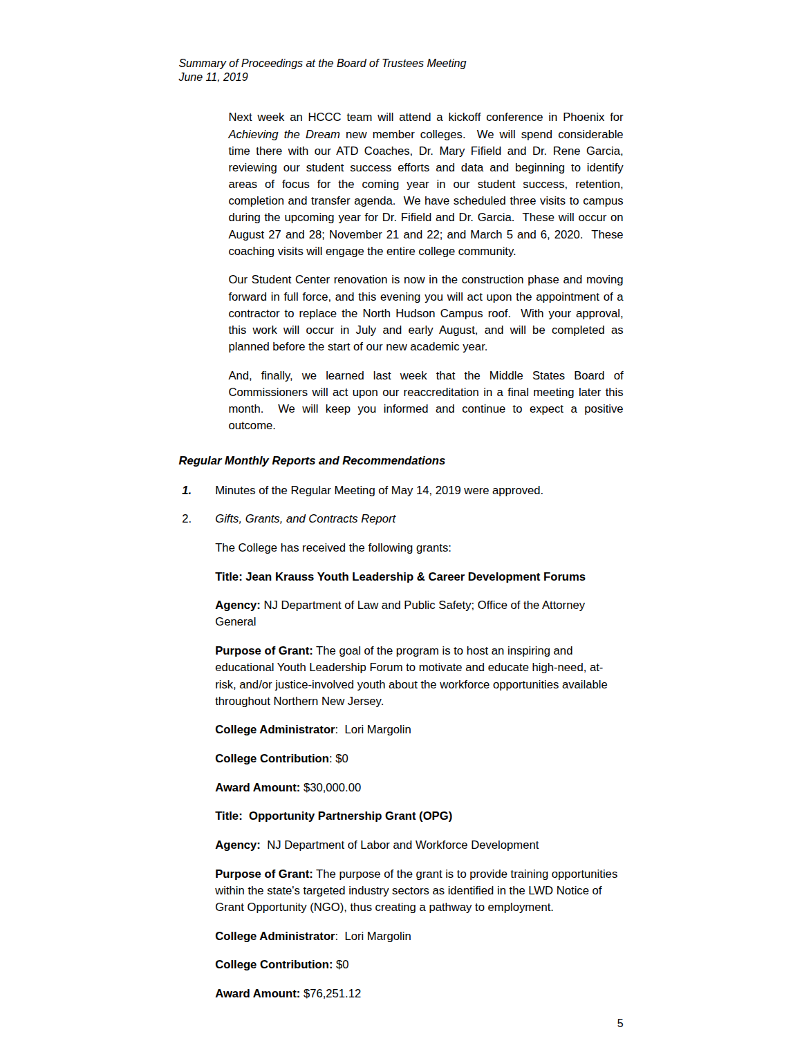Summary of Proceedings at the Board of Trustees Meeting
June 11, 2019
Next week an HCCC team will attend a kickoff conference in Phoenix for Achieving the Dream new member colleges. We will spend considerable time there with our ATD Coaches, Dr. Mary Fifield and Dr. Rene Garcia, reviewing our student success efforts and data and beginning to identify areas of focus for the coming year in our student success, retention, completion and transfer agenda. We have scheduled three visits to campus during the upcoming year for Dr. Fifield and Dr. Garcia. These will occur on August 27 and 28; November 21 and 22; and March 5 and 6, 2020. These coaching visits will engage the entire college community.
Our Student Center renovation is now in the construction phase and moving forward in full force, and this evening you will act upon the appointment of a contractor to replace the North Hudson Campus roof. With your approval, this work will occur in July and early August, and will be completed as planned before the start of our new academic year.
And, finally, we learned last week that the Middle States Board of Commissioners will act upon our reaccreditation in a final meeting later this month. We will keep you informed and continue to expect a positive outcome.
Regular Monthly Reports and Recommendations
1. Minutes of the Regular Meeting of May 14, 2019 were approved.
2. Gifts, Grants, and Contracts Report
The College has received the following grants:
Title: Jean Krauss Youth Leadership & Career Development Forums
Agency: NJ Department of Law and Public Safety; Office of the Attorney General
Purpose of Grant: The goal of the program is to host an inspiring and educational Youth Leadership Forum to motivate and educate high-need, at-risk, and/or justice-involved youth about the workforce opportunities available throughout Northern New Jersey.
College Administrator: Lori Margolin
College Contribution: $0
Award Amount: $30,000.00
Title: Opportunity Partnership Grant (OPG)
Agency: NJ Department of Labor and Workforce Development
Purpose of Grant: The purpose of the grant is to provide training opportunities within the state's targeted industry sectors as identified in the LWD Notice of Grant Opportunity (NGO), thus creating a pathway to employment.
College Administrator: Lori Margolin
College Contribution: $0
Award Amount: $76,251.12
5